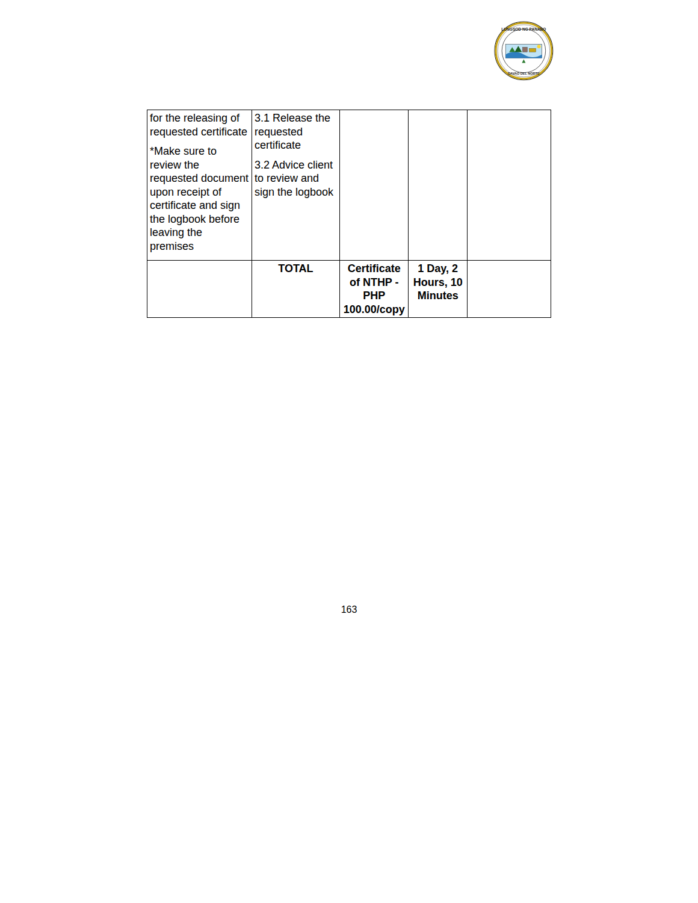LUNGSOD NG PANABO DAVAO DEL NORTE
| for the releasing of requested certificate *Make sure to review the requested document upon receipt of certificate and sign the logbook before leaving the premises | 3.1 Release the requested certificate 3.2 Advice client to review and sign the logbook | | | |
| | TOTAL | Certificate of NTHP - PHP 100.00/copy | 1 Day, 2 Hours, 10 Minutes | |
163